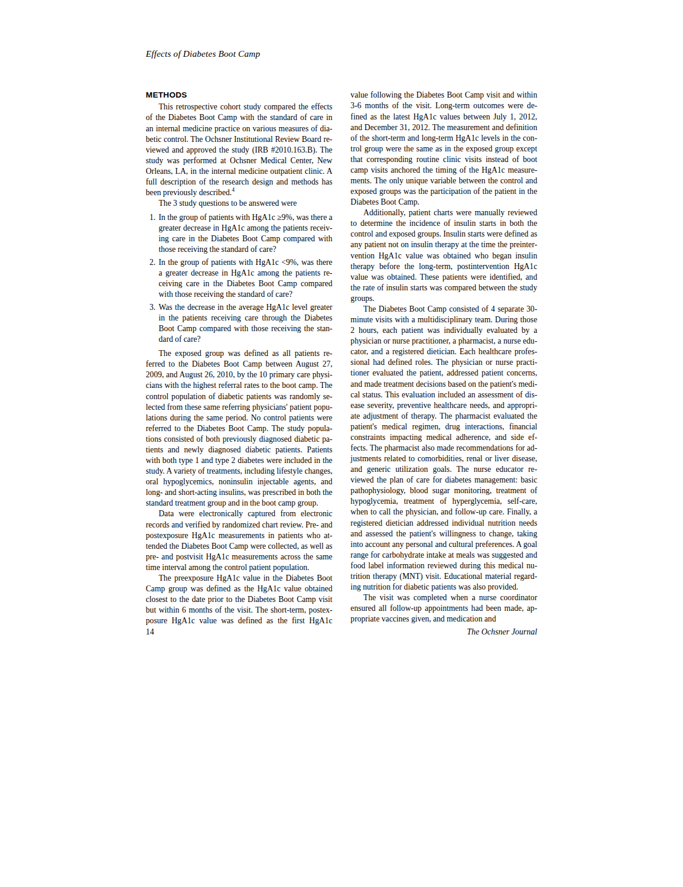Effects of Diabetes Boot Camp
METHODS
This retrospective cohort study compared the effects of the Diabetes Boot Camp with the standard of care in an internal medicine practice on various measures of diabetic control. The Ochsner Institutional Review Board reviewed and approved the study (IRB #2010.163.B). The study was performed at Ochsner Medical Center, New Orleans, LA, in the internal medicine outpatient clinic. A full description of the research design and methods has been previously described.4
The 3 study questions to be answered were
In the group of patients with HgA1c ≥9%, was there a greater decrease in HgA1c among the patients receiving care in the Diabetes Boot Camp compared with those receiving the standard of care?
In the group of patients with HgA1c <9%, was there a greater decrease in HgA1c among the patients receiving care in the Diabetes Boot Camp compared with those receiving the standard of care?
Was the decrease in the average HgA1c level greater in the patients receiving care through the Diabetes Boot Camp compared with those receiving the standard of care?
The exposed group was defined as all patients referred to the Diabetes Boot Camp between August 27, 2009, and August 26, 2010, by the 10 primary care physicians with the highest referral rates to the boot camp. The control population of diabetic patients was randomly selected from these same referring physicians' patient populations during the same period. No control patients were referred to the Diabetes Boot Camp. The study populations consisted of both previously diagnosed diabetic patients and newly diagnosed diabetic patients. Patients with both type 1 and type 2 diabetes were included in the study. A variety of treatments, including lifestyle changes, oral hypoglycemics, noninsulin injectable agents, and long- and short-acting insulins, was prescribed in both the standard treatment group and in the boot camp group.
Data were electronically captured from electronic records and verified by randomized chart review. Pre- and postexposure HgA1c measurements in patients who attended the Diabetes Boot Camp were collected, as well as pre- and postvisit HgA1c measurements across the same time interval among the control patient population.
The preexposure HgA1c value in the Diabetes Boot Camp group was defined as the HgA1c value obtained closest to the date prior to the Diabetes Boot Camp visit but within 6 months of the visit. The short-term, postexposure HgA1c value was defined as the first HgA1c value following the Diabetes Boot Camp visit and within 3-6 months of the visit. Long-term outcomes were defined as the latest HgA1c values between July 1, 2012, and December 31, 2012. The measurement and definition of the short-term and long-term HgA1c levels in the control group were the same as in the exposed group except that corresponding routine clinic visits instead of boot camp visits anchored the timing of the HgA1c measurements. The only unique variable between the control and exposed groups was the participation of the patient in the Diabetes Boot Camp.
Additionally, patient charts were manually reviewed to determine the incidence of insulin starts in both the control and exposed groups. Insulin starts were defined as any patient not on insulin therapy at the time the preintervention HgA1c value was obtained who began insulin therapy before the long-term, postintervention HgA1c value was obtained. These patients were identified, and the rate of insulin starts was compared between the study groups.
The Diabetes Boot Camp consisted of 4 separate 30-minute visits with a multidisciplinary team. During those 2 hours, each patient was individually evaluated by a physician or nurse practitioner, a pharmacist, a nurse educator, and a registered dietician. Each healthcare professional had defined roles. The physician or nurse practitioner evaluated the patient, addressed patient concerns, and made treatment decisions based on the patient's medical status. This evaluation included an assessment of disease severity, preventive healthcare needs, and appropriate adjustment of therapy. The pharmacist evaluated the patient's medical regimen, drug interactions, financial constraints impacting medical adherence, and side effects. The pharmacist also made recommendations for adjustments related to comorbidities, renal or liver disease, and generic utilization goals. The nurse educator reviewed the plan of care for diabetes management: basic pathophysiology, blood sugar monitoring, treatment of hypoglycemia, treatment of hyperglycemia, self-care, when to call the physician, and follow-up care. Finally, a registered dietician addressed individual nutrition needs and assessed the patient's willingness to change, taking into account any personal and cultural preferences. A goal range for carbohydrate intake at meals was suggested and food label information reviewed during this medical nutrition therapy (MNT) visit. Educational material regarding nutrition for diabetic patients was also provided.
The visit was completed when a nurse coordinator ensured all follow-up appointments had been made, appropriate vaccines given, and medication and
14 The Ochsner Journal